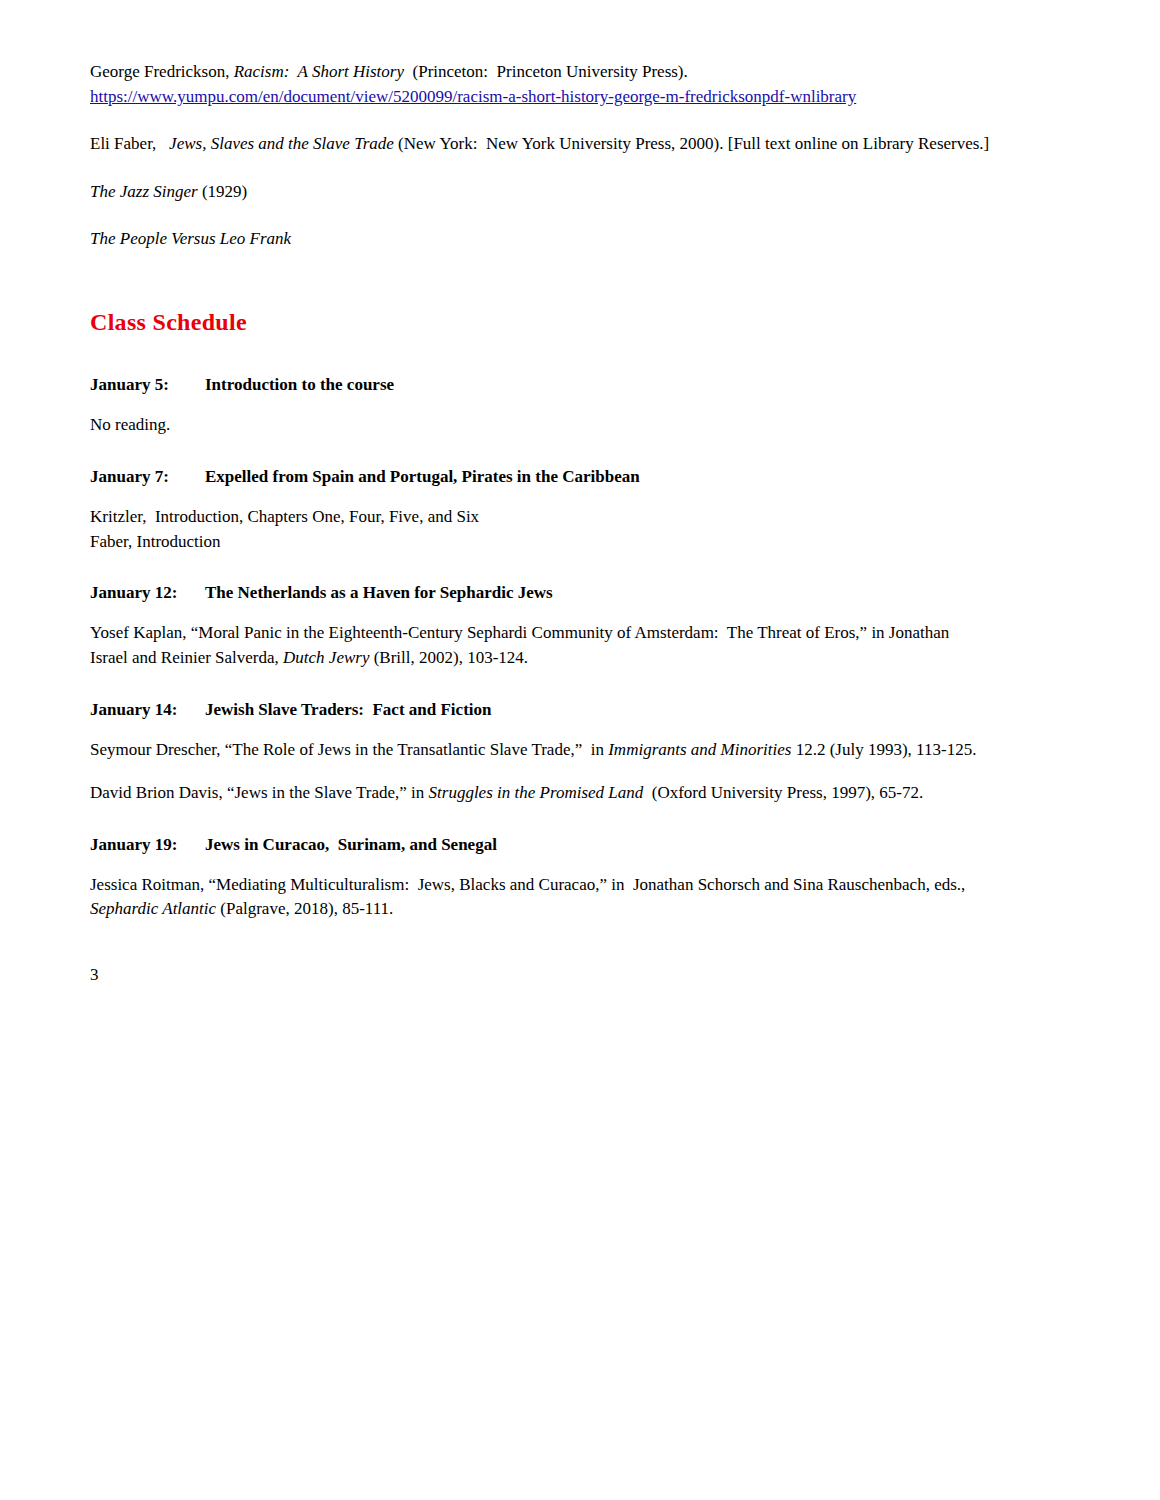George Fredrickson, Racism: A Short History (Princeton: Princeton University Press).
https://www.yumpu.com/en/document/view/5200099/racism-a-short-history-george-m-fredricksonpdf-wnlibrary
Eli Faber, Jews, Slaves and the Slave Trade (New York: New York University Press, 2000). [Full text online on Library Reserves.]
The Jazz Singer (1929)
The People Versus Leo Frank
Class Schedule
January 5: Introduction to the course
No reading.
January 7: Expelled from Spain and Portugal, Pirates in the Caribbean
Kritzler, Introduction, Chapters One, Four, Five, and Six
Faber, Introduction
January 12: The Netherlands as a Haven for Sephardic Jews
Yosef Kaplan, “Moral Panic in the Eighteenth-Century Sephardi Community of Amsterdam: The Threat of Eros,” in Jonathan Israel and Reinier Salverda, Dutch Jewry (Brill, 2002), 103-124.
January 14: Jewish Slave Traders: Fact and Fiction
Seymour Drescher, “The Role of Jews in the Transatlantic Slave Trade,” in Immigrants and Minorities 12.2 (July 1993), 113-125.
David Brion Davis, “Jews in the Slave Trade,” in Struggles in the Promised Land (Oxford University Press, 1997), 65-72.
January 19: Jews in Curacao, Surinam, and Senegal
Jessica Roitman, “Mediating Multiculturalism: Jews, Blacks and Curacao,” in Jonathan Schorsch and Sina Rauschenbach, eds., Sephardic Atlantic (Palgrave, 2018), 85-111.
3